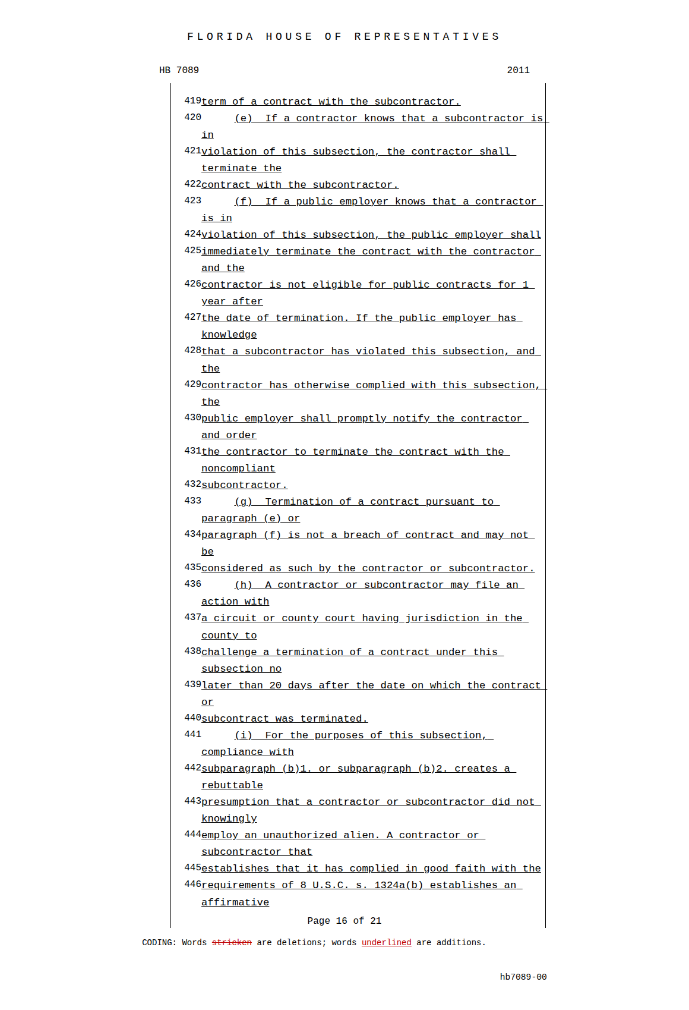FLORIDA HOUSE OF REPRESENTATIVES
HB 7089 2011
| 419 | term of a contract with the subcontractor. |
| 420 | (e) If a contractor knows that a subcontractor is in |
| 421 | violation of this subsection, the contractor shall terminate the |
| 422 | contract with the subcontractor. |
| 423 | (f) If a public employer knows that a contractor is in |
| 424 | violation of this subsection, the public employer shall |
| 425 | immediately terminate the contract with the contractor and the |
| 426 | contractor is not eligible for public contracts for 1 year after |
| 427 | the date of termination. If the public employer has knowledge |
| 428 | that a subcontractor has violated this subsection, and the |
| 429 | contractor has otherwise complied with this subsection, the |
| 430 | public employer shall promptly notify the contractor and order |
| 431 | the contractor to terminate the contract with the noncompliant |
| 432 | subcontractor. |
| 433 | (g) Termination of a contract pursuant to paragraph (e) or |
| 434 | paragraph (f) is not a breach of contract and may not be |
| 435 | considered as such by the contractor or subcontractor. |
| 436 | (h) A contractor or subcontractor may file an action with |
| 437 | a circuit or county court having jurisdiction in the county to |
| 438 | challenge a termination of a contract under this subsection no |
| 439 | later than 20 days after the date on which the contract or |
| 440 | subcontract was terminated. |
| 441 | (i) For the purposes of this subsection, compliance with |
| 442 | subparagraph (b)1. or subparagraph (b)2. creates a rebuttable |
| 443 | presumption that a contractor or subcontractor did not knowingly |
| 444 | employ an unauthorized alien. A contractor or subcontractor that |
| 445 | establishes that it has complied in good faith with the |
| 446 | requirements of 8 U.S.C. s. 1324a(b) establishes an affirmative |
Page 16 of 21
CODING: Words stricken are deletions; words underlined are additions.
hb7089-00